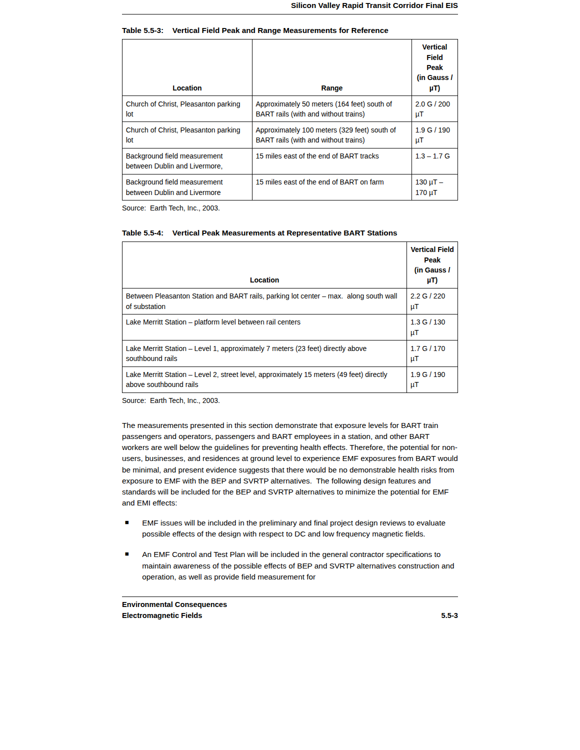Silicon Valley Rapid Transit Corridor Final EIS
Table 5.5-3: Vertical Field Peak and Range Measurements for Reference
| Location | Range | Vertical Field Peak (in Gauss / µT) |
| --- | --- | --- |
| Church of Christ, Pleasanton parking lot | Approximately 50 meters (164 feet) south of BART rails (with and without trains) | 2.0 G / 200 µT |
| Church of Christ, Pleasanton parking lot | Approximately 100 meters (329 feet) south of BART rails (with and without trains) | 1.9 G / 190 µT |
| Background field measurement between Dublin and Livermore, | 15 miles east of the end of BART tracks | 1.3 – 1.7 G |
| Background field measurement between Dublin and Livermore | 15 miles east of the end of BART on farm | 130 µT – 170 µT |
Source: Earth Tech, Inc., 2003.
Table 5.5-4: Vertical Peak Measurements at Representative BART Stations
| Location | Vertical Field Peak (in Gauss / µT) |
| --- | --- |
| Between Pleasanton Station and BART rails, parking lot center – max. along south wall of substation | 2.2 G / 220 µT |
| Lake Merritt Station – platform level between rail centers | 1.3 G / 130 µT |
| Lake Merritt Station – Level 1, approximately 7 meters (23 feet) directly above southbound rails | 1.7 G / 170 µT |
| Lake Merritt Station – Level 2, street level, approximately 15 meters (49 feet) directly above southbound rails | 1.9 G / 190 µT |
Source: Earth Tech, Inc., 2003.
The measurements presented in this section demonstrate that exposure levels for BART train passengers and operators, passengers and BART employees in a station, and other BART workers are well below the guidelines for preventing health effects. Therefore, the potential for non-users, businesses, and residences at ground level to experience EMF exposures from BART would be minimal, and present evidence suggests that there would be no demonstrable health risks from exposure to EMF with the BEP and SVRTP alternatives. The following design features and standards will be included for the BEP and SVRTP alternatives to minimize the potential for EMF and EMI effects:
EMF issues will be included in the preliminary and final project design reviews to evaluate possible effects of the design with respect to DC and low frequency magnetic fields.
An EMF Control and Test Plan will be included in the general contractor specifications to maintain awareness of the possible effects of BEP and SVRTP alternatives construction and operation, as well as provide field measurement for
Environmental Consequences
Electromagnetic Fields
5.5-3